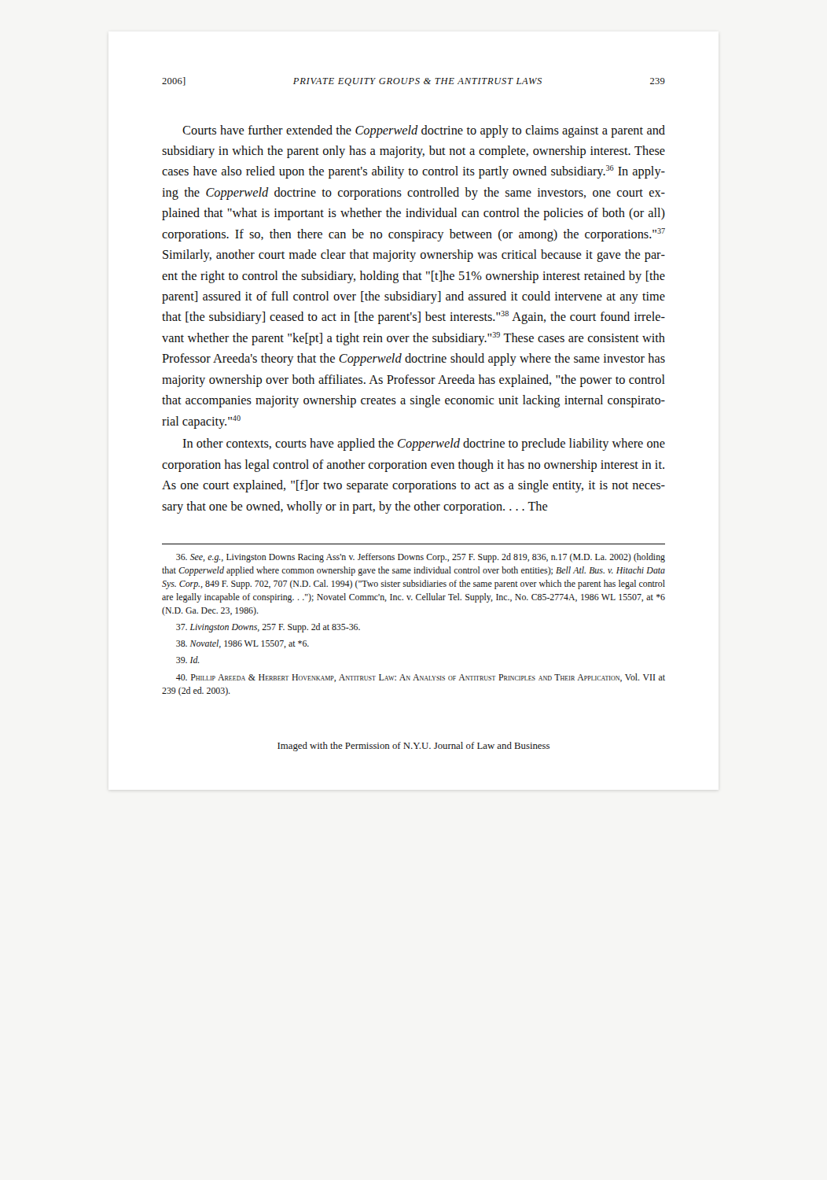2006] Private Equity Groups & the Antitrust Laws 239
Courts have further extended the Copperweld doctrine to apply to claims against a parent and subsidiary in which the parent only has a majority, but not a complete, ownership interest. These cases have also relied upon the parent's ability to control its partly owned subsidiary.36 In applying the Copperweld doctrine to corporations controlled by the same investors, one court explained that "what is important is whether the individual can control the policies of both (or all) corporations. If so, then there can be no conspiracy between (or among) the corporations."37 Similarly, another court made clear that majority ownership was critical because it gave the parent the right to control the subsidiary, holding that "[t]he 51% ownership interest retained by [the parent] assured it of full control over [the subsidiary] and assured it could intervene at any time that [the subsidiary] ceased to act in [the parent's] best interests."38 Again, the court found irrelevant whether the parent "ke[pt] a tight rein over the subsidiary."39 These cases are consistent with Professor Areeda's theory that the Copperweld doctrine should apply where the same investor has majority ownership over both affiliates. As Professor Areeda has explained, "the power to control that accompanies majority ownership creates a single economic unit lacking internal conspiratorial capacity."40
In other contexts, courts have applied the Copperweld doctrine to preclude liability where one corporation has legal control of another corporation even though it has no ownership interest in it. As one court explained, "[f]or two separate corporations to act as a single entity, it is not necessary that one be owned, wholly or in part, by the other corporation. . . . The
See, e.g., Livingston Downs Racing Ass'n v. Jeffersons Downs Corp., 257 F. Supp. 2d 819, 836, n.17 (M.D. La. 2002) (holding that Copperweld applied where common ownership gave the same individual control over both entities); Bell Atl. Bus. v. Hitachi Data Sys. Corp., 849 F. Supp. 702, 707 (N.D. Cal. 1994) ("Two sister subsidiaries of the same parent over which the parent has legal control are legally incapable of conspiring. . ."); Novatel Commc'n, Inc. v. Cellular Tel. Supply, Inc., No. C85-2774A, 1986 WL 15507, at *6 (N.D. Ga. Dec. 23, 1986).
Livingston Downs, 257 F. Supp. 2d at 835-36.
Novatel, 1986 WL 15507, at *6.
Id.
Phillip Areeda & Herbert Hovenkamp, Antitrust Law: An Analysis of Antitrust Principles and Their Application, Vol. VII at 239 (2d ed. 2003).
Imaged with the Permission of N.Y.U. Journal of Law and Business